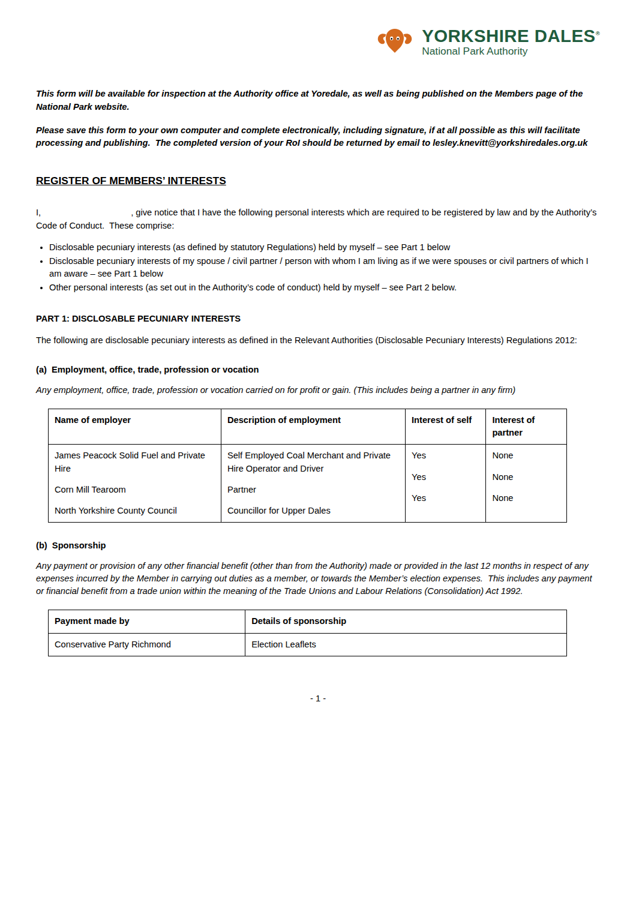YORKSHIRE DALES®
National Park Authority
This form will be available for inspection at the Authority office at Yoredale, as well as being published on the Members page of the National Park website.
Please save this form to your own computer and complete electronically, including signature, if at all possible as this will facilitate processing and publishing. The completed version of your RoI should be returned by email to lesley.knevitt@yorkshiredales.org.uk
REGISTER OF MEMBERS’ INTERESTS
I, , give notice that I have the following personal interests which are required to be registered by law and by the Authority’s Code of Conduct. These comprise:
Disclosable pecuniary interests (as defined by statutory Regulations) held by myself – see Part 1 below
Disclosable pecuniary interests of my spouse / civil partner / person with whom I am living as if we were spouses or civil partners of which I am aware – see Part 1 below
Other personal interests (as set out in the Authority’s code of conduct) held by myself – see Part 2 below.
PART 1: DISCLOSABLE PECUNIARY INTERESTS
The following are disclosable pecuniary interests as defined in the Relevant Authorities (Disclosable Pecuniary Interests) Regulations 2012:
(a) Employment, office, trade, profession or vocation
Any employment, office, trade, profession or vocation carried on for profit or gain. (This includes being a partner in any firm)
| Name of employer | Description of employment | Interest of self | Interest of partner |
| --- | --- | --- | --- |
| James Peacock Solid Fuel and Private Hire Corn Mill Tearoom North Yorkshire County Council | Self Employed Coal Merchant and Private Hire Operator and Driver Partner Councillor for Upper Dales | Yes Yes Yes | None None None |
(b) Sponsorship
Any payment or provision of any other financial benefit (other than from the Authority) made or provided in the last 12 months in respect of any expenses incurred by the Member in carrying out duties as a member, or towards the Member’s election expenses. This includes any payment or financial benefit from a trade union within the meaning of the Trade Unions and Labour Relations (Consolidation) Act 1992.
| Payment made by | Details of sponsorship |
| --- | --- |
| Conservative Party Richmond | Election Leaflets |
- 1 -